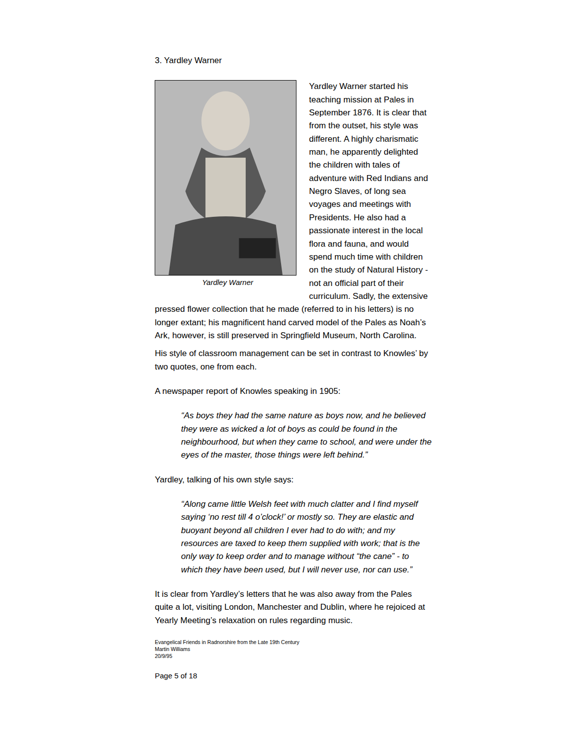3. Yardley Warner
Yardley Warner
Yardley Warner started his teaching mission at Pales in September 1876. It is clear that from the outset, his style was different. A highly charismatic man, he apparently delighted the children with tales of adventure with Red Indians and Negro Slaves, of long sea voyages and meetings with Presidents. He also had a passionate interest in the local flora and fauna, and would spend much time with children on the study of Natural History - not an official part of their curriculum. Sadly, the extensive pressed flower collection that he made (referred to in his letters) is no longer extant; his magnificent hand carved model of the Pales as Noah’s Ark, however, is still preserved in Springfield Museum, North Carolina.
His style of classroom management can be set in contrast to Knowles’ by two quotes, one from each.
A newspaper report of Knowles speaking in 1905:
“As boys they had the same nature as boys now, and he believed they were as wicked a lot of boys as could be found in the neighbourhood, but when they came to school, and were under the eyes of the master, those things were left behind.”
Yardley, talking of his own style says:
“Along came little Welsh feet with much clatter and I find myself saying ‘no rest till 4 o’clock!’ or mostly so. They are elastic and buoyant beyond all children I ever had to do with; and my resources are taxed to keep them supplied with work; that is the only way to keep order and to manage without “the cane” - to which they have been used, but I will never use, nor can use.”
It is clear from Yardley’s letters that he was also away from the Pales quite a lot, visiting London, Manchester and Dublin, where he rejoiced at Yearly Meeting’s relaxation on rules regarding music.
Evangelical Friends in Radnorshire from the Late 19th Century
Martin Williams
20/9/95
Page 5 of 18